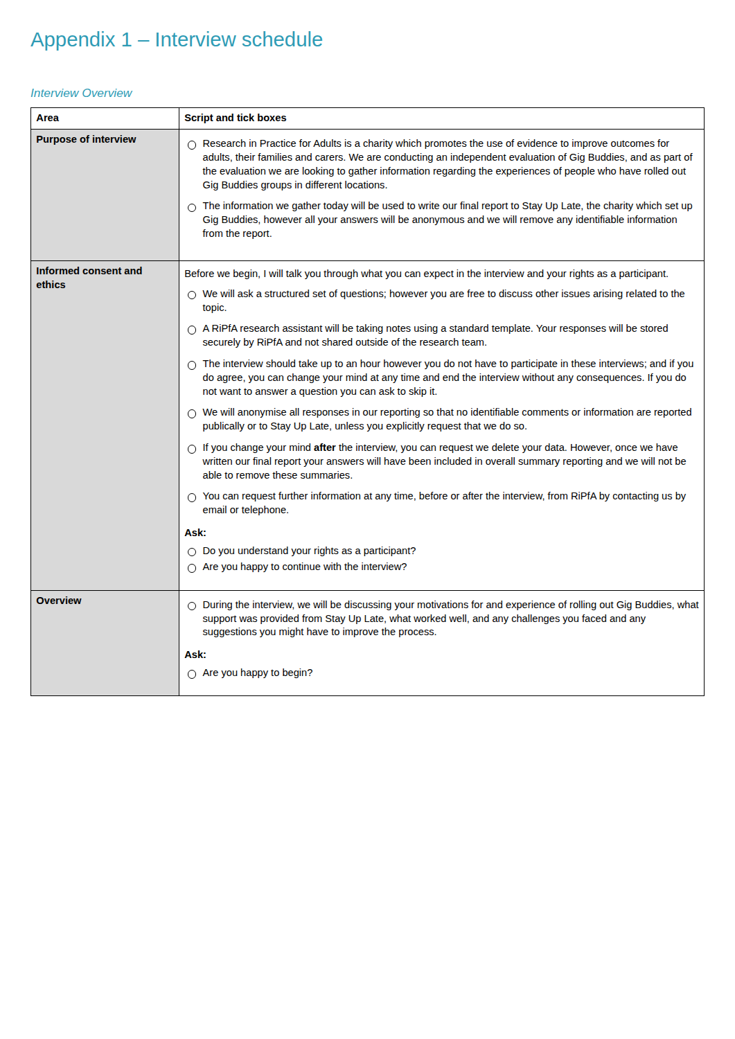Appendix 1 – Interview schedule
Interview Overview
| Area | Script and tick boxes |
| --- | --- |
| Purpose of interview | Research in Practice for Adults is a charity which promotes the use of evidence to improve outcomes for adults, their families and carers. We are conducting an independent evaluation of Gig Buddies, and as part of the evaluation we are looking to gather information regarding the experiences of people who have rolled out Gig Buddies groups in different locations. The information we gather today will be used to write our final report to Stay Up Late, the charity which set up Gig Buddies, however all your answers will be anonymous and we will remove any identifiable information from the report. |
| Informed consent and ethics | Before we begin, I will talk you through what you can expect in the interview and your rights as a participant. We will ask a structured set of questions; however you are free to discuss other issues arising related to the topic. A RiPfA research assistant will be taking notes using a standard template. Your responses will be stored securely by RiPfA and not shared outside of the research team. The interview should take up to an hour however you do not have to participate in these interviews; and if you do agree, you can change your mind at any time and end the interview without any consequences. If you do not want to answer a question you can ask to skip it. We will anonymise all responses in our reporting so that no identifiable comments or information are reported publically or to Stay Up Late, unless you explicitly request that we do so. If you change your mind after the interview, you can request we delete your data. However, once we have written our final report your answers will have been included in overall summary reporting and we will not be able to remove these summaries. You can request further information at any time, before or after the interview, from RiPfA by contacting us by email or telephone. Ask: Do you understand your rights as a participant? Are you happy to continue with the interview? |
| Overview | During the interview, we will be discussing your motivations for and experience of rolling out Gig Buddies, what support was provided from Stay Up Late, what worked well, and any challenges you faced and any suggestions you might have to improve the process. Ask: Are you happy to begin? |